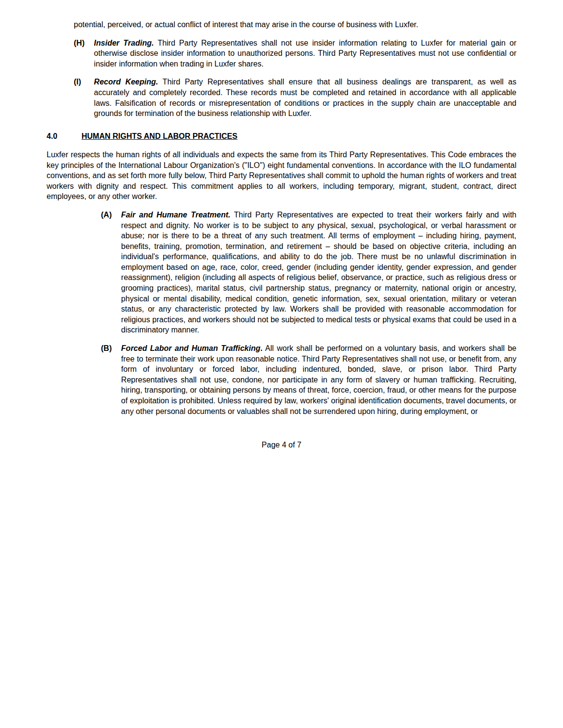potential, perceived, or actual conflict of interest that may arise in the course of business with Luxfer.
(H)
Insider Trading. Third Party Representatives shall not use insider information relating to Luxfer for material gain or otherwise disclose insider information to unauthorized persons. Third Party Representatives must not use confidential or insider information when trading in Luxfer shares.
(I)
Record Keeping. Third Party Representatives shall ensure that all business dealings are transparent, as well as accurately and completely recorded. These records must be completed and retained in accordance with all applicable laws. Falsification of records or misrepresentation of conditions or practices in the supply chain are unacceptable and grounds for termination of the business relationship with Luxfer.
4.0 HUMAN RIGHTS AND LABOR PRACTICES
Luxfer respects the human rights of all individuals and expects the same from its Third Party Representatives. This Code embraces the key principles of the International Labour Organization's ("ILO") eight fundamental conventions. In accordance with the ILO fundamental conventions, and as set forth more fully below, Third Party Representatives shall commit to uphold the human rights of workers and treat workers with dignity and respect. This commitment applies to all workers, including temporary, migrant, student, contract, direct employees, or any other worker.
(A)
Fair and Humane Treatment. Third Party Representatives are expected to treat their workers fairly and with respect and dignity. No worker is to be subject to any physical, sexual, psychological, or verbal harassment or abuse; nor is there to be a threat of any such treatment. All terms of employment – including hiring, payment, benefits, training, promotion, termination, and retirement – should be based on objective criteria, including an individual's performance, qualifications, and ability to do the job. There must be no unlawful discrimination in employment based on age, race, color, creed, gender (including gender identity, gender expression, and gender reassignment), religion (including all aspects of religious belief, observance, or practice, such as religious dress or grooming practices), marital status, civil partnership status, pregnancy or maternity, national origin or ancestry, physical or mental disability, medical condition, genetic information, sex, sexual orientation, military or veteran status, or any characteristic protected by law. Workers shall be provided with reasonable accommodation for religious practices, and workers should not be subjected to medical tests or physical exams that could be used in a discriminatory manner.
(B)
Forced Labor and Human Trafficking. All work shall be performed on a voluntary basis, and workers shall be free to terminate their work upon reasonable notice. Third Party Representatives shall not use, or benefit from, any form of involuntary or forced labor, including indentured, bonded, slave, or prison labor. Third Party Representatives shall not use, condone, nor participate in any form of slavery or human trafficking. Recruiting, hiring, transporting, or obtaining persons by means of threat, force, coercion, fraud, or other means for the purpose of exploitation is prohibited. Unless required by law, workers' original identification documents, travel documents, or any other personal documents or valuables shall not be surrendered upon hiring, during employment, or
Page 4 of 7